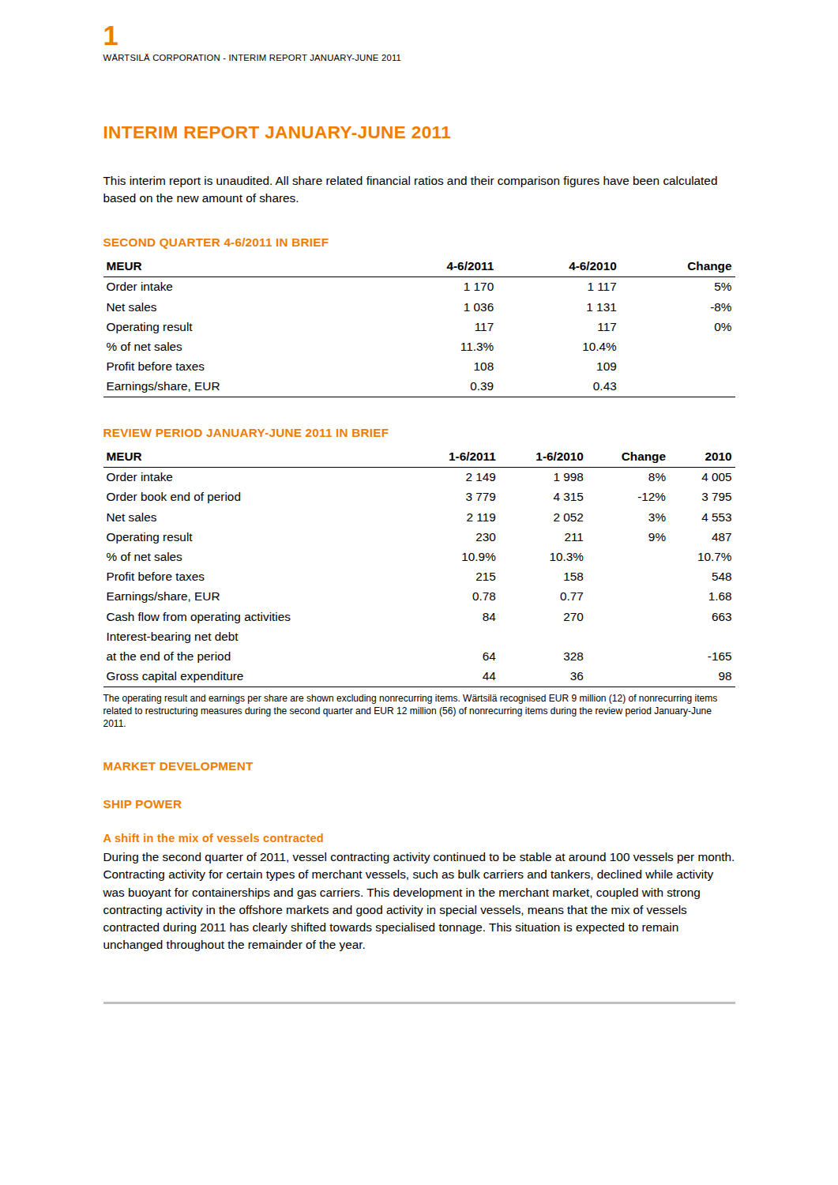1
WÄRTSILÄ CORPORATION - INTERIM REPORT JANUARY-JUNE 2011
INTERIM REPORT JANUARY-JUNE 2011
This interim report is unaudited. All share related financial ratios and their comparison figures have been calculated based on the new amount of shares.
SECOND QUARTER 4-6/2011 IN BRIEF
| MEUR | 4-6/2011 | 4-6/2010 | Change |
| --- | --- | --- | --- |
| Order intake | 1 170 | 1 117 | 5% |
| Net sales | 1 036 | 1 131 | -8% |
| Operating result | 117 | 117 | 0% |
| % of net sales | 11.3% | 10.4% | |
| Profit before taxes | 108 | 109 | |
| Earnings/share, EUR | 0.39 | 0.43 | |
REVIEW PERIOD JANUARY-JUNE 2011 IN BRIEF
| MEUR | 1-6/2011 | 1-6/2010 | Change | 2010 |
| --- | --- | --- | --- | --- |
| Order intake | 2 149 | 1 998 | 8% | 4 005 |
| Order book end of period | 3 779 | 4 315 | -12% | 3 795 |
| Net sales | 2 119 | 2 052 | 3% | 4 553 |
| Operating result | 230 | 211 | 9% | 487 |
| % of net sales | 10.9% | 10.3% | | 10.7% |
| Profit before taxes | 215 | 158 | | 548 |
| Earnings/share, EUR | 0.78 | 0.77 | | 1.68 |
| Cash flow from operating activities | 84 | 270 | | 663 |
| Interest-bearing net debt | | | | |
| at the end of the period | 64 | 328 | | -165 |
| Gross capital expenditure | 44 | 36 | | 98 |
The operating result and earnings per share are shown excluding nonrecurring items. Wärtsilä recognised EUR 9 million (12) of nonrecurring items related to restructuring measures during the second quarter and EUR 12 million (56) of nonrecurring items during the review period January-June 2011.
MARKET DEVELOPMENT
SHIP POWER
A shift in the mix of vessels contracted
During the second quarter of 2011, vessel contracting activity continued to be stable at around 100 vessels per month. Contracting activity for certain types of merchant vessels, such as bulk carriers and tankers, declined while activity was buoyant for containerships and gas carriers. This development in the merchant market, coupled with strong contracting activity in the offshore markets and good activity in special vessels, means that the mix of vessels contracted during 2011 has clearly shifted towards specialised tonnage. This situation is expected to remain unchanged throughout the remainder of the year.